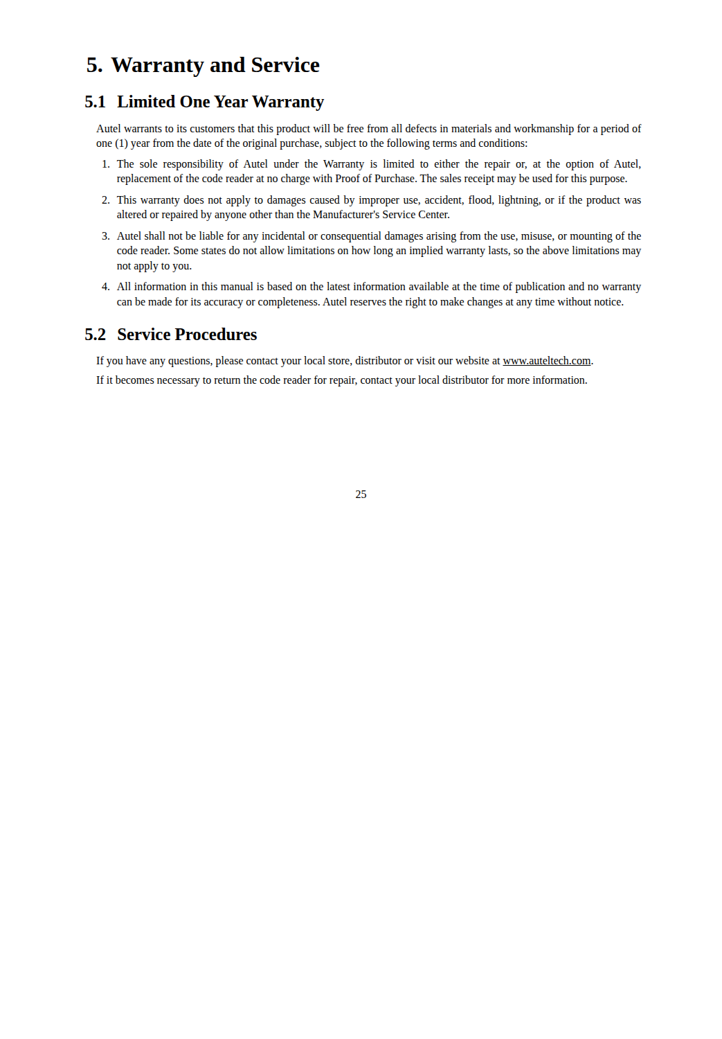5. Warranty and Service
5.1 Limited One Year Warranty
Autel warrants to its customers that this product will be free from all defects in materials and workmanship for a period of one (1) year from the date of the original purchase, subject to the following terms and conditions:
The sole responsibility of Autel under the Warranty is limited to either the repair or, at the option of Autel, replacement of the code reader at no charge with Proof of Purchase. The sales receipt may be used for this purpose.
This warranty does not apply to damages caused by improper use, accident, flood, lightning, or if the product was altered or repaired by anyone other than the Manufacturer's Service Center.
Autel shall not be liable for any incidental or consequential damages arising from the use, misuse, or mounting of the code reader. Some states do not allow limitations on how long an implied warranty lasts, so the above limitations may not apply to you.
All information in this manual is based on the latest information available at the time of publication and no warranty can be made for its accuracy or completeness. Autel reserves the right to make changes at any time without notice.
5.2 Service Procedures
If you have any questions, please contact your local store, distributor or visit our website at www.auteltech.com.
If it becomes necessary to return the code reader for repair, contact your local distributor for more information.
25